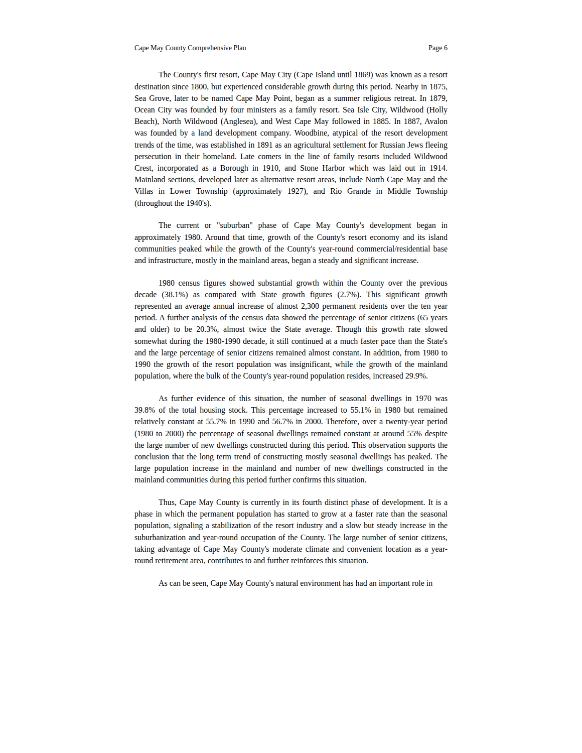Cape May County Comprehensive Plan Page 6
The County's first resort, Cape May City (Cape Island until 1869) was known as a resort destination since 1800, but experienced considerable growth during this period. Nearby in 1875, Sea Grove, later to be named Cape May Point, began as a summer religious retreat. In 1879, Ocean City was founded by four ministers as a family resort. Sea Isle City, Wildwood (Holly Beach), North Wildwood (Anglesea), and West Cape May followed in 1885. In 1887, Avalon was founded by a land development company. Woodbine, atypical of the resort development trends of the time, was established in 1891 as an agricultural settlement for Russian Jews fleeing persecution in their homeland. Late comers in the line of family resorts included Wildwood Crest, incorporated as a Borough in 1910, and Stone Harbor which was laid out in 1914. Mainland sections, developed later as alternative resort areas, include North Cape May and the Villas in Lower Township (approximately 1927), and Rio Grande in Middle Township (throughout the 1940's).
The current or "suburban" phase of Cape May County's development began in approximately 1980. Around that time, growth of the County's resort economy and its island communities peaked while the growth of the County's year-round commercial/residential base and infrastructure, mostly in the mainland areas, began a steady and significant increase.
1980 census figures showed substantial growth within the County over the previous decade (38.1%) as compared with State growth figures (2.7%). This significant growth represented an average annual increase of almost 2,300 permanent residents over the ten year period. A further analysis of the census data showed the percentage of senior citizens (65 years and older) to be 20.3%, almost twice the State average. Though this growth rate slowed somewhat during the 1980-1990 decade, it still continued at a much faster pace than the State's and the large percentage of senior citizens remained almost constant. In addition, from 1980 to 1990 the growth of the resort population was insignificant, while the growth of the mainland population, where the bulk of the County's year-round population resides, increased 29.9%.
As further evidence of this situation, the number of seasonal dwellings in 1970 was 39.8% of the total housing stock. This percentage increased to 55.1% in 1980 but remained relatively constant at 55.7% in 1990 and 56.7% in 2000. Therefore, over a twenty-year period (1980 to 2000) the percentage of seasonal dwellings remained constant at around 55% despite the large number of new dwellings constructed during this period. This observation supports the conclusion that the long term trend of constructing mostly seasonal dwellings has peaked. The large population increase in the mainland and number of new dwellings constructed in the mainland communities during this period further confirms this situation.
Thus, Cape May County is currently in its fourth distinct phase of development. It is a phase in which the permanent population has started to grow at a faster rate than the seasonal population, signaling a stabilization of the resort industry and a slow but steady increase in the suburbanization and year-round occupation of the County. The large number of senior citizens, taking advantage of Cape May County's moderate climate and convenient location as a year-round retirement area, contributes to and further reinforces this situation.
As can be seen, Cape May County's natural environment has had an important role in